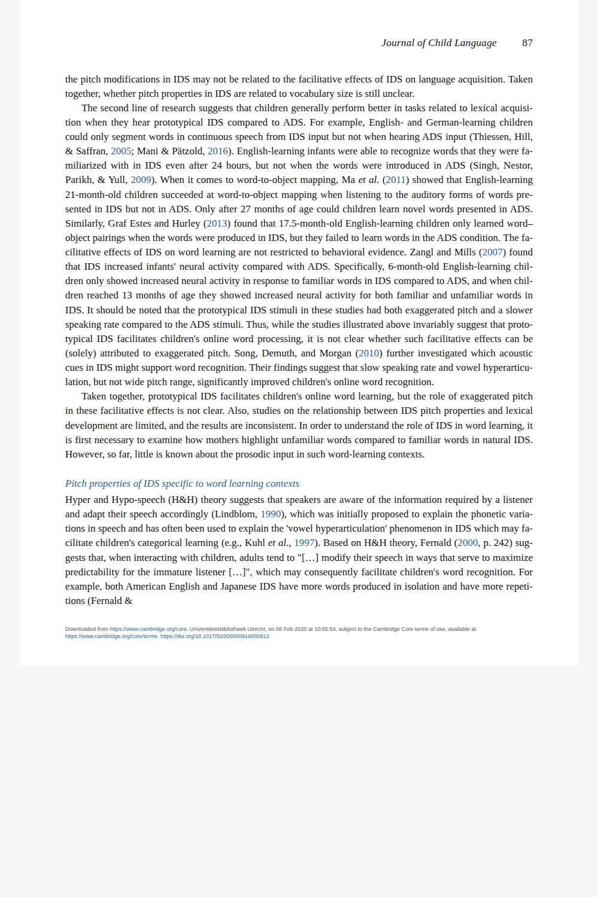Journal of Child Language 87
the pitch modifications in IDS may not be related to the facilitative effects of IDS on language acquisition. Taken together, whether pitch properties in IDS are related to vocabulary size is still unclear.
The second line of research suggests that children generally perform better in tasks related to lexical acquisition when they hear prototypical IDS compared to ADS. For example, English- and German-learning children could only segment words in continuous speech from IDS input but not when hearing ADS input (Thiessen, Hill, & Saffran, 2005; Mani & Pätzold, 2016). English-learning infants were able to recognize words that they were familiarized with in IDS even after 24 hours, but not when the words were introduced in ADS (Singh, Nestor, Parikh, & Yull, 2009). When it comes to word-to-object mapping, Ma et al. (2011) showed that English-learning 21-month-old children succeeded at word-to-object mapping when listening to the auditory forms of words presented in IDS but not in ADS. Only after 27 months of age could children learn novel words presented in ADS. Similarly, Graf Estes and Hurley (2013) found that 17.5-month-old English-learning children only learned word–object pairings when the words were produced in IDS, but they failed to learn words in the ADS condition. The facilitative effects of IDS on word learning are not restricted to behavioral evidence. Zangl and Mills (2007) found that IDS increased infants' neural activity compared with ADS. Specifically, 6-month-old English-learning children only showed increased neural activity in response to familiar words in IDS compared to ADS, and when children reached 13 months of age they showed increased neural activity for both familiar and unfamiliar words in IDS. It should be noted that the prototypical IDS stimuli in these studies had both exaggerated pitch and a slower speaking rate compared to the ADS stimuli. Thus, while the studies illustrated above invariably suggest that prototypical IDS facilitates children's online word processing, it is not clear whether such facilitative effects can be (solely) attributed to exaggerated pitch. Song, Demuth, and Morgan (2010) further investigated which acoustic cues in IDS might support word recognition. Their findings suggest that slow speaking rate and vowel hyperarticulation, but not wide pitch range, significantly improved children's online word recognition.
Taken together, prototypical IDS facilitates children's online word learning, but the role of exaggerated pitch in these facilitative effects is not clear. Also, studies on the relationship between IDS pitch properties and lexical development are limited, and the results are inconsistent. In order to understand the role of IDS in word learning, it is first necessary to examine how mothers highlight unfamiliar words compared to familiar words in natural IDS. However, so far, little is known about the prosodic input in such word-learning contexts.
Pitch properties of IDS specific to word learning contexts
Hyper and Hypo-speech (H&H) theory suggests that speakers are aware of the information required by a listener and adapt their speech accordingly (Lindblom, 1990), which was initially proposed to explain the phonetic variations in speech and has often been used to explain the 'vowel hyperarticulation' phenomenon in IDS which may facilitate children's categorical learning (e.g., Kuhl et al., 1997). Based on H&H theory, Fernald (2000, p. 242) suggests that, when interacting with children, adults tend to "[…] modify their speech in ways that serve to maximize predictability for the immature listener […]", which may consequently facilitate children's word recognition. For example, both American English and Japanese IDS have more words produced in isolation and have more repetitions (Fernald &
Downloaded from https://www.cambridge.org/core. Universiteitsbibliotheek Utrecht, on 06 Feb 2020 at 10:55:54, subject to the Cambridge Core terms of use, available at https://www.cambridge.org/core/terms. https://doi.org/10.1017/S0305000919000813